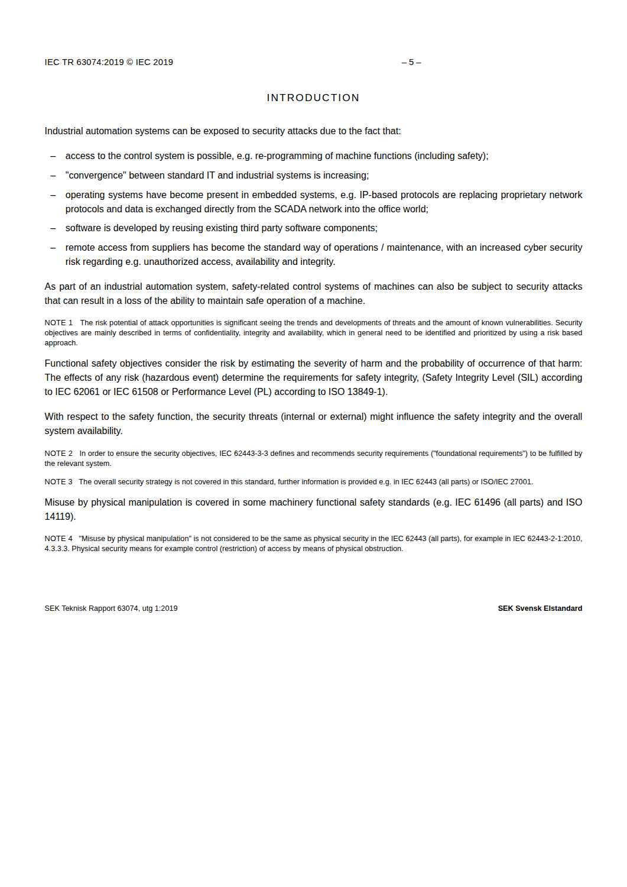IEC TR 63074:2019 © IEC 2019 – 5 –
INTRODUCTION
Industrial automation systems can be exposed to security attacks due to the fact that:
access to the control system is possible, e.g. re-programming of machine functions (including safety);
"convergence" between standard IT and industrial systems is increasing;
operating systems have become present in embedded systems, e.g. IP-based protocols are replacing proprietary network protocols and data is exchanged directly from the SCADA network into the office world;
software is developed by reusing existing third party software components;
remote access from suppliers has become the standard way of operations / maintenance, with an increased cyber security risk regarding e.g. unauthorized access, availability and integrity.
As part of an industrial automation system, safety-related control systems of machines can also be subject to security attacks that can result in a loss of the ability to maintain safe operation of a machine.
NOTE 1 The risk potential of attack opportunities is significant seeing the trends and developments of threats and the amount of known vulnerabilities. Security objectives are mainly described in terms of confidentiality, integrity and availability, which in general need to be identified and prioritized by using a risk based approach.
Functional safety objectives consider the risk by estimating the severity of harm and the probability of occurrence of that harm: The effects of any risk (hazardous event) determine the requirements for safety integrity, (Safety Integrity Level (SIL) according to IEC 62061 or IEC 61508 or Performance Level (PL) according to ISO 13849-1).
With respect to the safety function, the security threats (internal or external) might influence the safety integrity and the overall system availability.
NOTE 2 In order to ensure the security objectives, IEC 62443-3-3 defines and recommends security requirements ("foundational requirements") to be fulfilled by the relevant system.
NOTE 3 The overall security strategy is not covered in this standard, further information is provided e.g. in IEC 62443 (all parts) or ISO/IEC 27001.
Misuse by physical manipulation is covered in some machinery functional safety standards (e.g. IEC 61496 (all parts) and ISO 14119).
NOTE 4 "Misuse by physical manipulation" is not considered to be the same as physical security in the IEC 62443 (all parts), for example in IEC 62443-2-1:2010, 4.3.3.3. Physical security means for example control (restriction) of access by means of physical obstruction.
SEK Teknisk Rapport 63074, utg 1:2019 SEK Svensk Elstandard